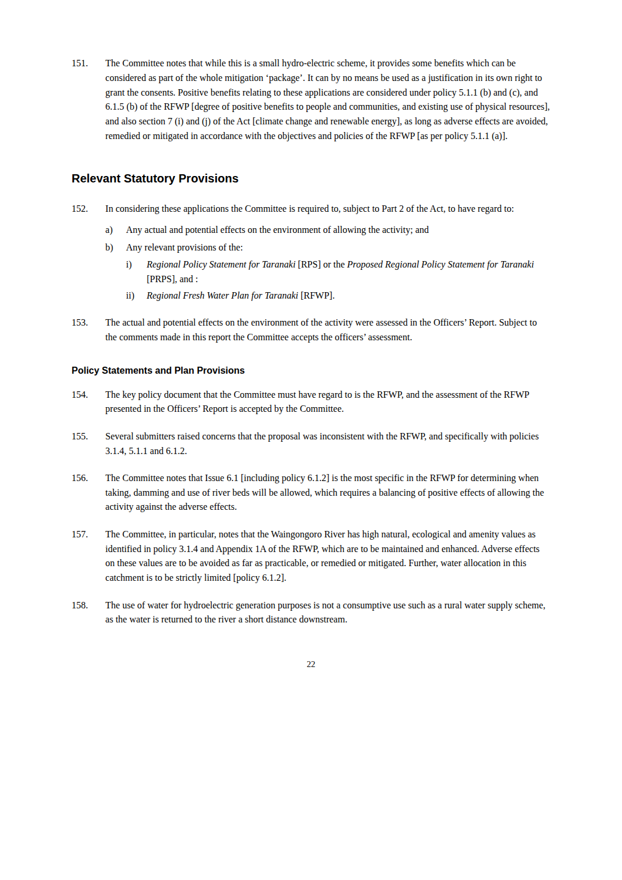The Committee notes that while this is a small hydro-electric scheme, it provides some benefits which can be considered as part of the whole mitigation ‘package’. It can by no means be used as a justification in its own right to grant the consents. Positive benefits relating to these applications are considered under policy 5.1.1 (b) and (c), and 6.1.5 (b) of the RFWP [degree of positive benefits to people and communities, and existing use of physical resources], and also section 7 (i) and (j) of the Act [climate change and renewable energy], as long as adverse effects are avoided, remedied or mitigated in accordance with the objectives and policies of the RFWP [as per policy 5.1.1 (a)].
Relevant Statutory Provisions
In considering these applications the Committee is required to, subject to Part 2 of the Act, to have regard to:
Any actual and potential effects on the environment of allowing the activity; and
Any relevant provisions of the:
Regional Policy Statement for Taranaki [RPS] or the Proposed Regional Policy Statement for Taranaki [PRPS], and :
Regional Fresh Water Plan for Taranaki [RFWP].
The actual and potential effects on the environment of the activity were assessed in the Officers’ Report. Subject to the comments made in this report the Committee accepts the officers’ assessment.
Policy Statements and Plan Provisions
The key policy document that the Committee must have regard to is the RFWP, and the assessment of the RFWP presented in the Officers’ Report is accepted by the Committee.
Several submitters raised concerns that the proposal was inconsistent with the RFWP, and specifically with policies 3.1.4, 5.1.1 and 6.1.2.
The Committee notes that Issue 6.1 [including policy 6.1.2] is the most specific in the RFWP for determining when taking, damming and use of river beds will be allowed, which requires a balancing of positive effects of allowing the activity against the adverse effects.
The Committee, in particular, notes that the Waingongoro River has high natural, ecological and amenity values as identified in policy 3.1.4 and Appendix 1A of the RFWP, which are to be maintained and enhanced. Adverse effects on these values are to be avoided as far as practicable, or remedied or mitigated. Further, water allocation in this catchment is to be strictly limited [policy 6.1.2].
The use of water for hydroelectric generation purposes is not a consumptive use such as a rural water supply scheme, as the water is returned to the river a short distance downstream.
22